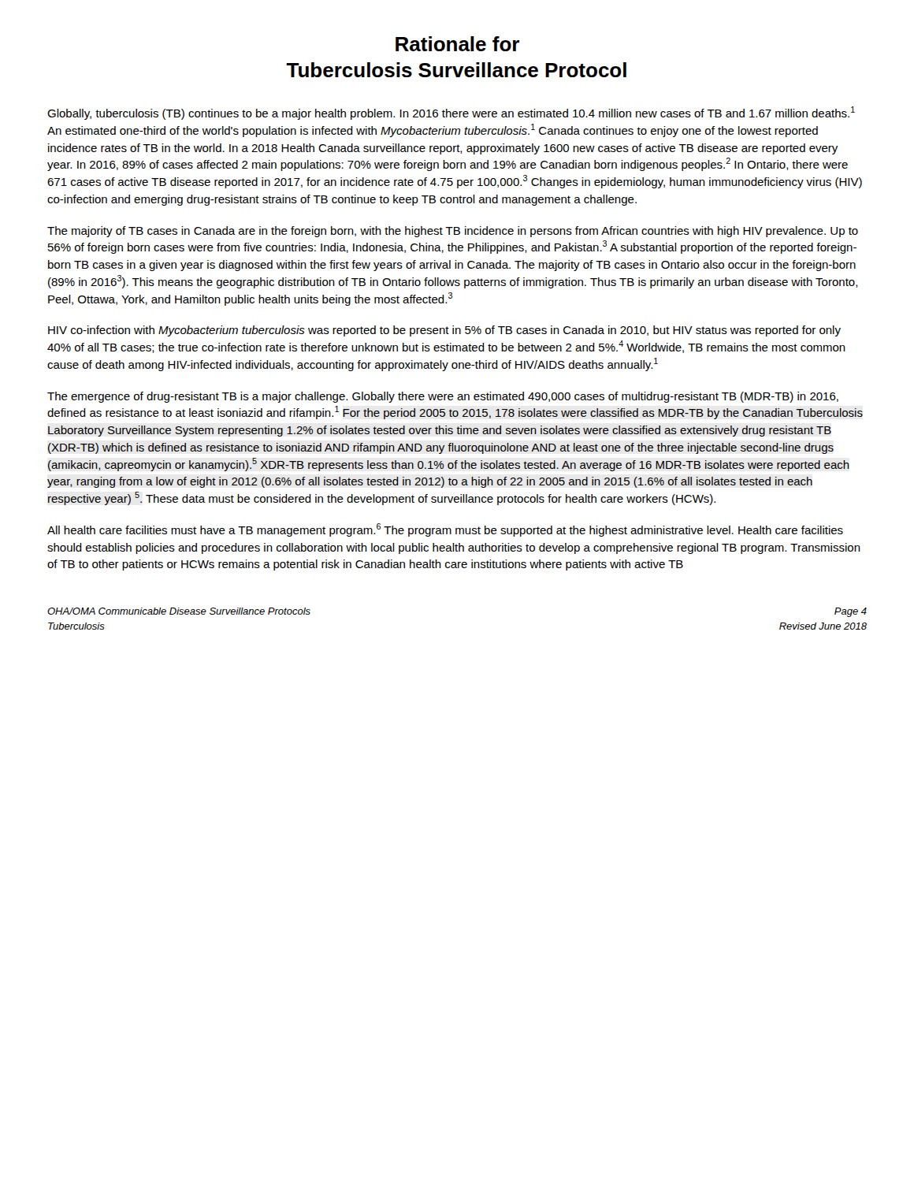Rationale for
Tuberculosis Surveillance Protocol
Globally, tuberculosis (TB) continues to be a major health problem. In 2016 there were an estimated 10.4 million new cases of TB and 1.67 million deaths.1 An estimated one-third of the world's population is infected with Mycobacterium tuberculosis.1 Canada continues to enjoy one of the lowest reported incidence rates of TB in the world. In a 2018 Health Canada surveillance report, approximately 1600 new cases of active TB disease are reported every year. In 2016, 89% of cases affected 2 main populations: 70% were foreign born and 19% are Canadian born indigenous peoples.2 In Ontario, there were 671 cases of active TB disease reported in 2017, for an incidence rate of 4.75 per 100,000.3 Changes in epidemiology, human immunodeficiency virus (HIV) co-infection and emerging drug-resistant strains of TB continue to keep TB control and management a challenge.
The majority of TB cases in Canada are in the foreign born, with the highest TB incidence in persons from African countries with high HIV prevalence. Up to 56% of foreign born cases were from five countries: India, Indonesia, China, the Philippines, and Pakistan.3 A substantial proportion of the reported foreign-born TB cases in a given year is diagnosed within the first few years of arrival in Canada. The majority of TB cases in Ontario also occur in the foreign-born (89% in 20163). This means the geographic distribution of TB in Ontario follows patterns of immigration. Thus TB is primarily an urban disease with Toronto, Peel, Ottawa, York, and Hamilton public health units being the most affected.3
HIV co-infection with Mycobacterium tuberculosis was reported to be present in 5% of TB cases in Canada in 2010, but HIV status was reported for only 40% of all TB cases; the true co-infection rate is therefore unknown but is estimated to be between 2 and 5%.4 Worldwide, TB remains the most common cause of death among HIV-infected individuals, accounting for approximately one-third of HIV/AIDS deaths annually.1
The emergence of drug-resistant TB is a major challenge. Globally there were an estimated 490,000 cases of multidrug-resistant TB (MDR-TB) in 2016, defined as resistance to at least isoniazid and rifampin.1 For the period 2005 to 2015, 178 isolates were classified as MDR-TB by the Canadian Tuberculosis Laboratory Surveillance System representing 1.2% of isolates tested over this time and seven isolates were classified as extensively drug resistant TB (XDR-TB) which is defined as resistance to isoniazid AND rifampin AND any fluoroquinolone AND at least one of the three injectable second-line drugs (amikacin, capreomycin or kanamycin).5 XDR-TB represents less than 0.1% of the isolates tested. An average of 16 MDR-TB isolates were reported each year, ranging from a low of eight in 2012 (0.6% of all isolates tested in 2012) to a high of 22 in 2005 and in 2015 (1.6% of all isolates tested in each respective year) 5. These data must be considered in the development of surveillance protocols for health care workers (HCWs).
All health care facilities must have a TB management program.6 The program must be supported at the highest administrative level. Health care facilities should establish policies and procedures in collaboration with local public health authorities to develop a comprehensive regional TB program. Transmission of TB to other patients or HCWs remains a potential risk in Canadian health care institutions where patients with active TB
OHA/OMA Communicable Disease Surveillance Protocols
Tuberculosis
Page 4
Revised June 2018